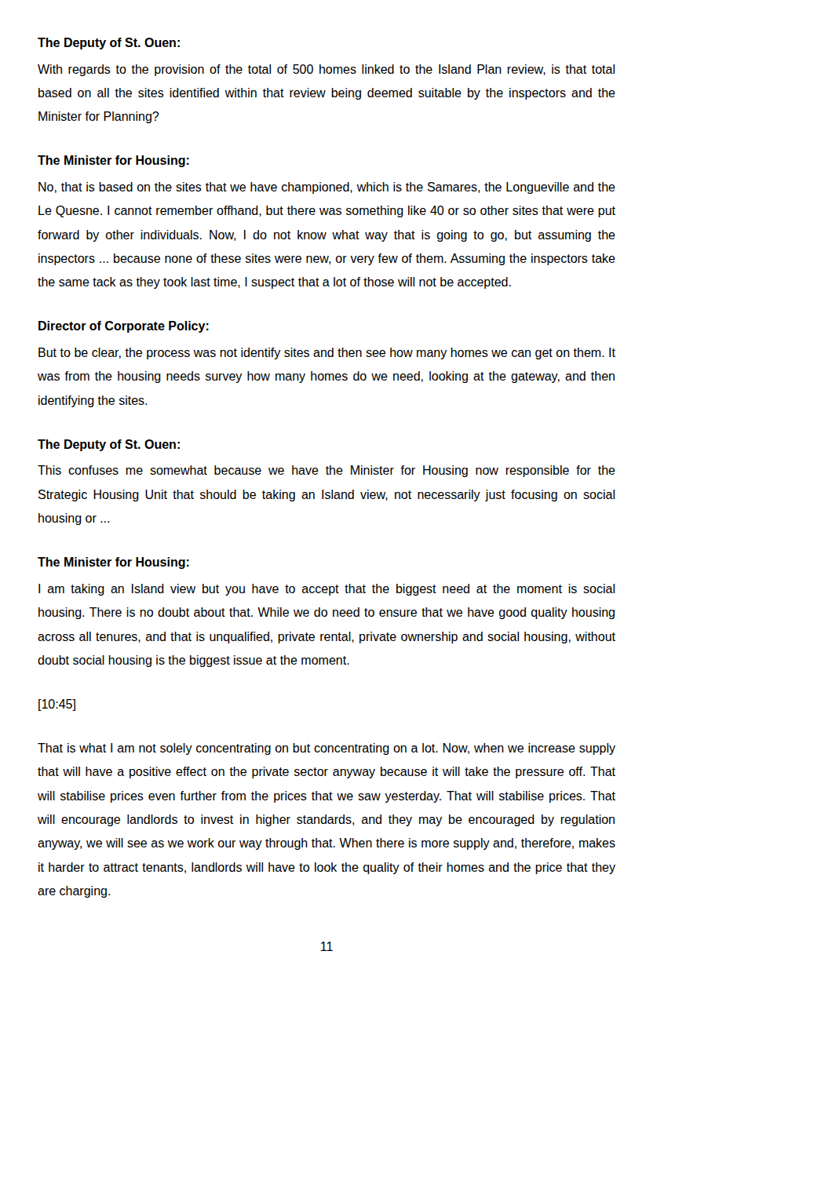The Deputy of St. Ouen:
With regards to the provision of the total of 500 homes linked to the Island Plan review, is that total based on all the sites identified within that review being deemed suitable by the inspectors and the Minister for Planning?
The Minister for Housing:
No, that is based on the sites that we have championed, which is the Samares, the Longueville and the Le Quesne. I cannot remember offhand, but there was something like 40 or so other sites that were put forward by other individuals. Now, I do not know what way that is going to go, but assuming the inspectors ... because none of these sites were new, or very few of them. Assuming the inspectors take the same tack as they took last time, I suspect that a lot of those will not be accepted.
Director of Corporate Policy:
But to be clear, the process was not identify sites and then see how many homes we can get on them. It was from the housing needs survey how many homes do we need, looking at the gateway, and then identifying the sites.
The Deputy of St. Ouen:
This confuses me somewhat because we have the Minister for Housing now responsible for the Strategic Housing Unit that should be taking an Island view, not necessarily just focusing on social housing or ...
The Minister for Housing:
I am taking an Island view but you have to accept that the biggest need at the moment is social housing. There is no doubt about that. While we do need to ensure that we have good quality housing across all tenures, and that is unqualified, private rental, private ownership and social housing, without doubt social housing is the biggest issue at the moment.
[10:45]
That is what I am not solely concentrating on but concentrating on a lot. Now, when we increase supply that will have a positive effect on the private sector anyway because it will take the pressure off. That will stabilise prices even further from the prices that we saw yesterday. That will stabilise prices. That will encourage landlords to invest in higher standards, and they may be encouraged by regulation anyway, we will see as we work our way through that. When there is more supply and, therefore, makes it harder to attract tenants, landlords will have to look the quality of their homes and the price that they are charging.
11